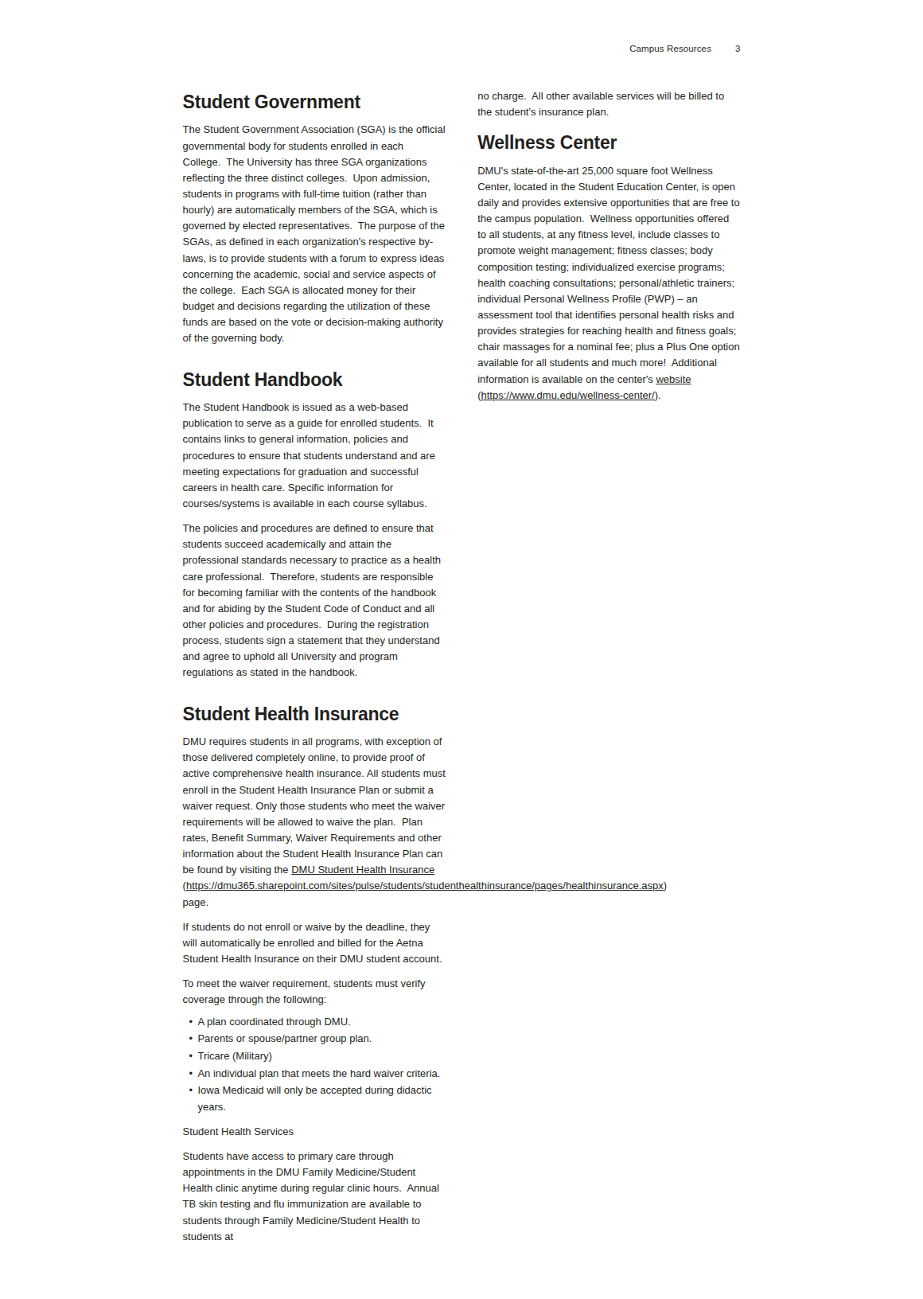Campus Resources 3
Student Government
The Student Government Association (SGA) is the official governmental body for students enrolled in each College. The University has three SGA organizations reflecting the three distinct colleges. Upon admission, students in programs with full-time tuition (rather than hourly) are automatically members of the SGA, which is governed by elected representatives. The purpose of the SGAs, as defined in each organization's respective by-laws, is to provide students with a forum to express ideas concerning the academic, social and service aspects of the college. Each SGA is allocated money for their budget and decisions regarding the utilization of these funds are based on the vote or decision-making authority of the governing body.
Student Handbook
The Student Handbook is issued as a web-based publication to serve as a guide for enrolled students. It contains links to general information, policies and procedures to ensure that students understand and are meeting expectations for graduation and successful careers in health care. Specific information for courses/systems is available in each course syllabus.
The policies and procedures are defined to ensure that students succeed academically and attain the professional standards necessary to practice as a health care professional. Therefore, students are responsible for becoming familiar with the contents of the handbook and for abiding by the Student Code of Conduct and all other policies and procedures. During the registration process, students sign a statement that they understand and agree to uphold all University and program regulations as stated in the handbook.
Student Health Insurance
DMU requires students in all programs, with exception of those delivered completely online, to provide proof of active comprehensive health insurance. All students must enroll in the Student Health Insurance Plan or submit a waiver request. Only those students who meet the waiver requirements will be allowed to waive the plan. Plan rates, Benefit Summary, Waiver Requirements and other information about the Student Health Insurance Plan can be found by visiting the DMU Student Health Insurance (https://dmu365.sharepoint.com/sites/pulse/students/studenthealthinsurance/pages/healthinsurance.aspx) page.
If students do not enroll or waive by the deadline, they will automatically be enrolled and billed for the Aetna Student Health Insurance on their DMU student account.
To meet the waiver requirement, students must verify coverage through the following:
A plan coordinated through DMU.
Parents or spouse/partner group plan.
Tricare (Military)
An individual plan that meets the hard waiver criteria.
Iowa Medicaid will only be accepted during didactic years.
Student Health Services
Students have access to primary care through appointments in the DMU Family Medicine/Student Health clinic anytime during regular clinic hours. Annual TB skin testing and flu immunization are available to students through Family Medicine/Student Health to students at
no charge. All other available services will be billed to the student's insurance plan.
Wellness Center
DMU's state-of-the-art 25,000 square foot Wellness Center, located in the Student Education Center, is open daily and provides extensive opportunities that are free to the campus population. Wellness opportunities offered to all students, at any fitness level, include classes to promote weight management; fitness classes; body composition testing; individualized exercise programs; health coaching consultations; personal/athletic trainers; individual Personal Wellness Profile (PWP) – an assessment tool that identifies personal health risks and provides strategies for reaching health and fitness goals; chair massages for a nominal fee; plus a Plus One option available for all students and much more! Additional information is available on the center's website (https://www.dmu.edu/wellness-center/).